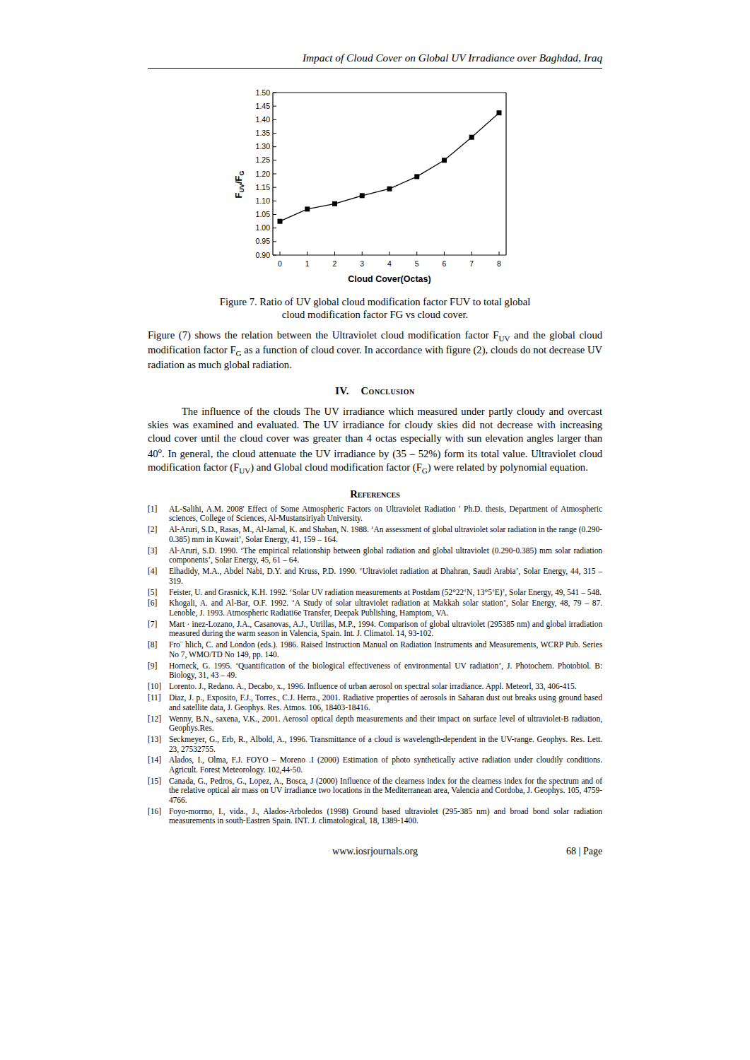Impact of Cloud Cover on Global UV Irradiance over Baghdad, Iraq
0.90 0.95 1.00 1.05 1.10 1.15 1.20 1.25 1.30 1.35 1.40 1.45 1.50 0 1 2 3 4 5 6 7 8 FUV/FG Cloud Cover(Octas)
Figure 7. Ratio of UV global cloud modification factor FUV to total global
cloud modification factor FG vs cloud cover.
Figure (7) shows the relation between the Ultraviolet cloud modification factor FUV and the global cloud modification factor FG as a function of cloud cover. In accordance with figure (2), clouds do not decrease UV radiation as much global radiation.
IV. Conclusion
The influence of the clouds The UV irradiance which measured under partly cloudy and overcast skies was examined and evaluated. The UV irradiance for cloudy skies did not decrease with increasing cloud cover until the cloud cover was greater than 4 octas especially with sun elevation angles larger than 40o. In general, the cloud attenuate the UV irradiance by (35 – 52%) form its total value. Ultraviolet cloud modification factor (FUV) and Global cloud modification factor (FG) were related by polynomial equation.
References
| [1] | AL-Salihi, A.M. 2008' Effect of Some Atmospheric Factors on Ultraviolet Radiation ' Ph.D. thesis, Department of Atmospheric sciences, College of Sciences, Al-Mustansiriyah University. |
| [2] | Al-Aruri, S.D., Rasas, M., Al-Jamal, K. and Shaban, N. 1988. ‘An assessment of global ultraviolet solar radiation in the range (0.290-0.385) mm in Kuwait’, Solar Energy, 41, 159 – 164. |
| [3] | Al-Aruri, S.D. 1990. ‘The empirical relationship between global radiation and global ultraviolet (0.290-0.385) mm solar radiation components’, Solar Energy, 45, 61 – 64. |
| [4] | Elhadidy, M.A., Abdel Nabi, D.Y. and Kruss, P.D. 1990. ‘Ultraviolet radiation at Dhahran, Saudi Arabia’, Solar Energy, 44, 315 – 319. |
| [5] | Feister, U. and Grasnick, K.H. 1992. ‘Solar UV radiation measurements at Postdam (52°22‘N, 13°5‘E)’, Solar Energy, 49, 541 – 548. |
| [6] | Khogali, A. and Al-Bar, O.F. 1992. ‘A Study of solar ultraviolet radiation at Makkah solar station’, Solar Energy, 48, 79 – 87. Lenoble, J. 1993. Atmospheric Radiati6e Transfer, Deepak Publishing, Hamptom, VA. |
| [7] | Mart · inez-Lozano, J.A., Casanovas, A.J., Utrillas, M.P., 1994. Comparison of global ultraviolet (295385 nm) and global irradiation measured during the warm season in Valencia, Spain. Int. J. Climatol. 14, 93-102. |
| [8] | Fro¨ hlich, C. and London (eds.). 1986. Raised Instruction Manual on Radiation Instruments and Measurements, WCRP Pub. Series No 7, WMO/TD No 149, pp. 140. |
| [9] | Horneck, G. 1995. ‘Quantification of the biological effectiveness of environmental UV radiation’, J. Photochem. Photobiol. B: Biology, 31, 43 – 49. |
| [10] | Lorento. J., Redano. A., Decabo, x., 1996. Influence of urban aerosol on spectral solar irradiance. Appl. Meteorl, 33, 406-415. |
| [11] | Diaz, J. p., Exposito, F.J., Torres., C.J. Herra., 2001. Radiative properties of aerosols in Saharan dust out breaks using ground based and satellite data, J. Geophys. Res. Atmos. 106, 18403-18416. |
| [12] | Wenny, B.N., saxena, V.K., 2001. Aerosol optical depth measurements and their impact on surface level of ultraviolet-B radiation, Geophys.Res. |
| [13] | Seckmeyer, G., Erb, R., Albold, A., 1996. Transmittance of a cloud is wavelength-dependent in the UV-range. Geophys. Res. Lett. 23, 27532755. |
| [14] | Alados, I., Olma, F.J. FOYO – Moreno .I (2000) Estimation of photo synthetically active radiation under cloudily conditions. Agricult. Forest Meteorology. 102,44-50. |
| [15] | Canada, G., Pedros, G., Lopez, A., Bosca, J (2000) Influence of the clearness index for the clearness index for the spectrum and of the relative optical air mass on UV irradiance two locations in the Mediterranean area, Valencia and Cordoba, J. Geophys. 105, 4759-4766. |
| [16] | Foyo-morrno, I., vida., J., Alados-Arboledos (1998) Ground based ultraviolet (295-385 nm) and broad bond solar radiation measurements in south-Eastren Spain. INT. J. climatological, 18, 1389-1400. |
www.iosrjournals.org
68 | Page